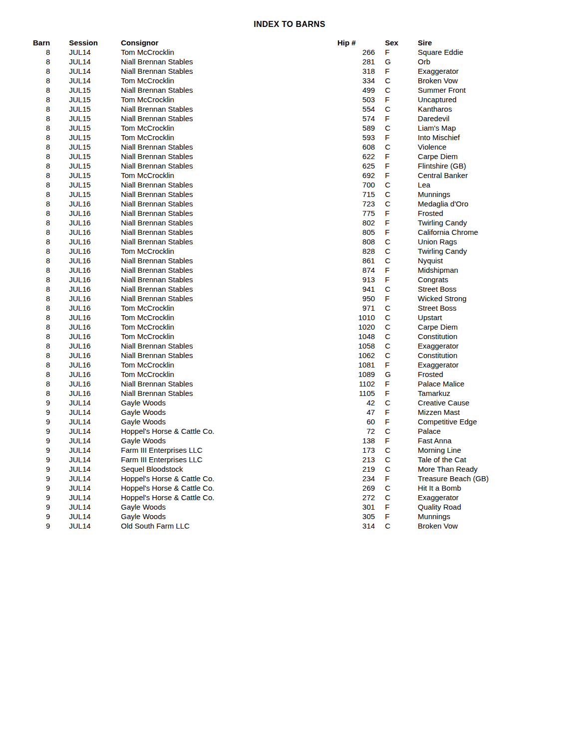INDEX TO BARNS
| Barn | Session | Consignor | Hip # | Sex | Sire |
| --- | --- | --- | --- | --- | --- |
| 8 | JUL14 | Tom McCrocklin | 266 | F | Square Eddie |
| 8 | JUL14 | Niall Brennan Stables | 281 | G | Orb |
| 8 | JUL14 | Niall Brennan Stables | 318 | F | Exaggerator |
| 8 | JUL14 | Tom McCrocklin | 334 | C | Broken Vow |
| 8 | JUL15 | Niall Brennan Stables | 499 | C | Summer Front |
| 8 | JUL15 | Tom McCrocklin | 503 | F | Uncaptured |
| 8 | JUL15 | Niall Brennan Stables | 554 | C | Kantharos |
| 8 | JUL15 | Niall Brennan Stables | 574 | F | Daredevil |
| 8 | JUL15 | Tom McCrocklin | 589 | C | Liam's Map |
| 8 | JUL15 | Tom McCrocklin | 593 | F | Into Mischief |
| 8 | JUL15 | Niall Brennan Stables | 608 | C | Violence |
| 8 | JUL15 | Niall Brennan Stables | 622 | F | Carpe Diem |
| 8 | JUL15 | Niall Brennan Stables | 625 | F | Flintshire (GB) |
| 8 | JUL15 | Tom McCrocklin | 692 | F | Central Banker |
| 8 | JUL15 | Niall Brennan Stables | 700 | C | Lea |
| 8 | JUL15 | Niall Brennan Stables | 715 | C | Munnings |
| 8 | JUL16 | Niall Brennan Stables | 723 | C | Medaglia d'Oro |
| 8 | JUL16 | Niall Brennan Stables | 775 | F | Frosted |
| 8 | JUL16 | Niall Brennan Stables | 802 | F | Twirling Candy |
| 8 | JUL16 | Niall Brennan Stables | 805 | F | California Chrome |
| 8 | JUL16 | Niall Brennan Stables | 808 | C | Union Rags |
| 8 | JUL16 | Tom McCrocklin | 828 | C | Twirling Candy |
| 8 | JUL16 | Niall Brennan Stables | 861 | C | Nyquist |
| 8 | JUL16 | Niall Brennan Stables | 874 | F | Midshipman |
| 8 | JUL16 | Niall Brennan Stables | 913 | F | Congrats |
| 8 | JUL16 | Niall Brennan Stables | 941 | C | Street Boss |
| 8 | JUL16 | Niall Brennan Stables | 950 | F | Wicked Strong |
| 8 | JUL16 | Tom McCrocklin | 971 | C | Street Boss |
| 8 | JUL16 | Tom McCrocklin | 1010 | C | Upstart |
| 8 | JUL16 | Tom McCrocklin | 1020 | C | Carpe Diem |
| 8 | JUL16 | Tom McCrocklin | 1048 | C | Constitution |
| 8 | JUL16 | Niall Brennan Stables | 1058 | C | Exaggerator |
| 8 | JUL16 | Niall Brennan Stables | 1062 | C | Constitution |
| 8 | JUL16 | Tom McCrocklin | 1081 | F | Exaggerator |
| 8 | JUL16 | Tom McCrocklin | 1089 | G | Frosted |
| 8 | JUL16 | Niall Brennan Stables | 1102 | F | Palace Malice |
| 8 | JUL16 | Niall Brennan Stables | 1105 | F | Tamarkuz |
| 9 | JUL14 | Gayle Woods | 42 | C | Creative Cause |
| 9 | JUL14 | Gayle Woods | 47 | F | Mizzen Mast |
| 9 | JUL14 | Gayle Woods | 60 | F | Competitive Edge |
| 9 | JUL14 | Hoppel's Horse & Cattle Co. | 72 | C | Palace |
| 9 | JUL14 | Gayle Woods | 138 | F | Fast Anna |
| 9 | JUL14 | Farm III Enterprises LLC | 173 | C | Morning Line |
| 9 | JUL14 | Farm III Enterprises LLC | 213 | C | Tale of the Cat |
| 9 | JUL14 | Sequel Bloodstock | 219 | C | More Than Ready |
| 9 | JUL14 | Hoppel's Horse & Cattle Co. | 234 | F | Treasure Beach (GB) |
| 9 | JUL14 | Hoppel's Horse & Cattle Co. | 269 | C | Hit It a Bomb |
| 9 | JUL14 | Hoppel's Horse & Cattle Co. | 272 | C | Exaggerator |
| 9 | JUL14 | Gayle Woods | 301 | F | Quality Road |
| 9 | JUL14 | Gayle Woods | 305 | F | Munnings |
| 9 | JUL14 | Old South Farm LLC | 314 | C | Broken Vow |